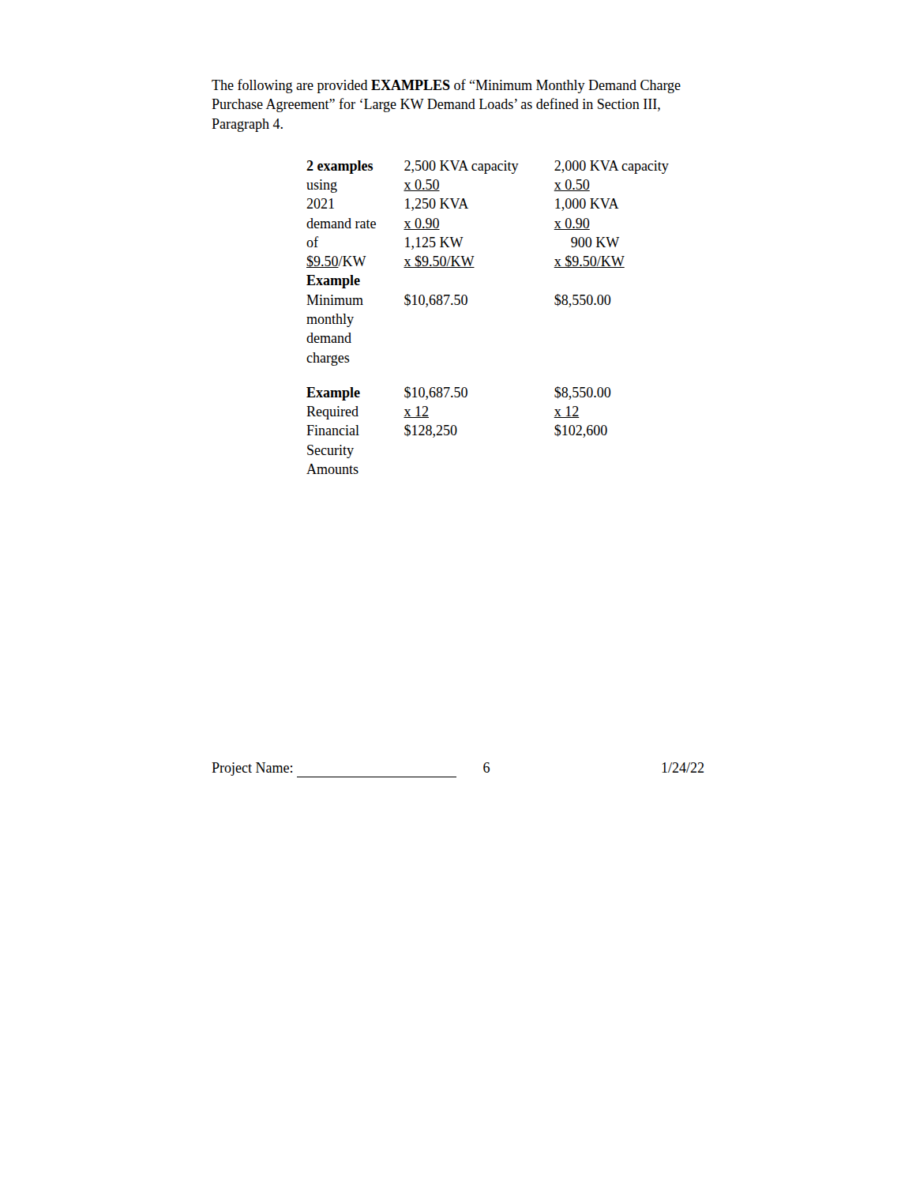The following are provided EXAMPLES of “Minimum Monthly Demand Charge Purchase Agreement” for ‘Large KW Demand Loads’ as defined in Section III, Paragraph 4.
| 2 examples using 2021 demand rate of $9.50 /KW | 2,500 KVA capacity x 0.50 1,250 KVA x 0.90 1,125 KW x $9.50/KW | 2,000 KVA capacity x 0.50 1,000 KVA x 0.90 900 KW x $9.50/KW |
| Example Minimum monthly demand charges | $10,687.50 | $8,550.00 |
| Example Required Financial Security Amounts | $10,687.50 x 12 $128,250 | $8,550.00 x 12 $102,600 |
Project Name: 6
1/24/22